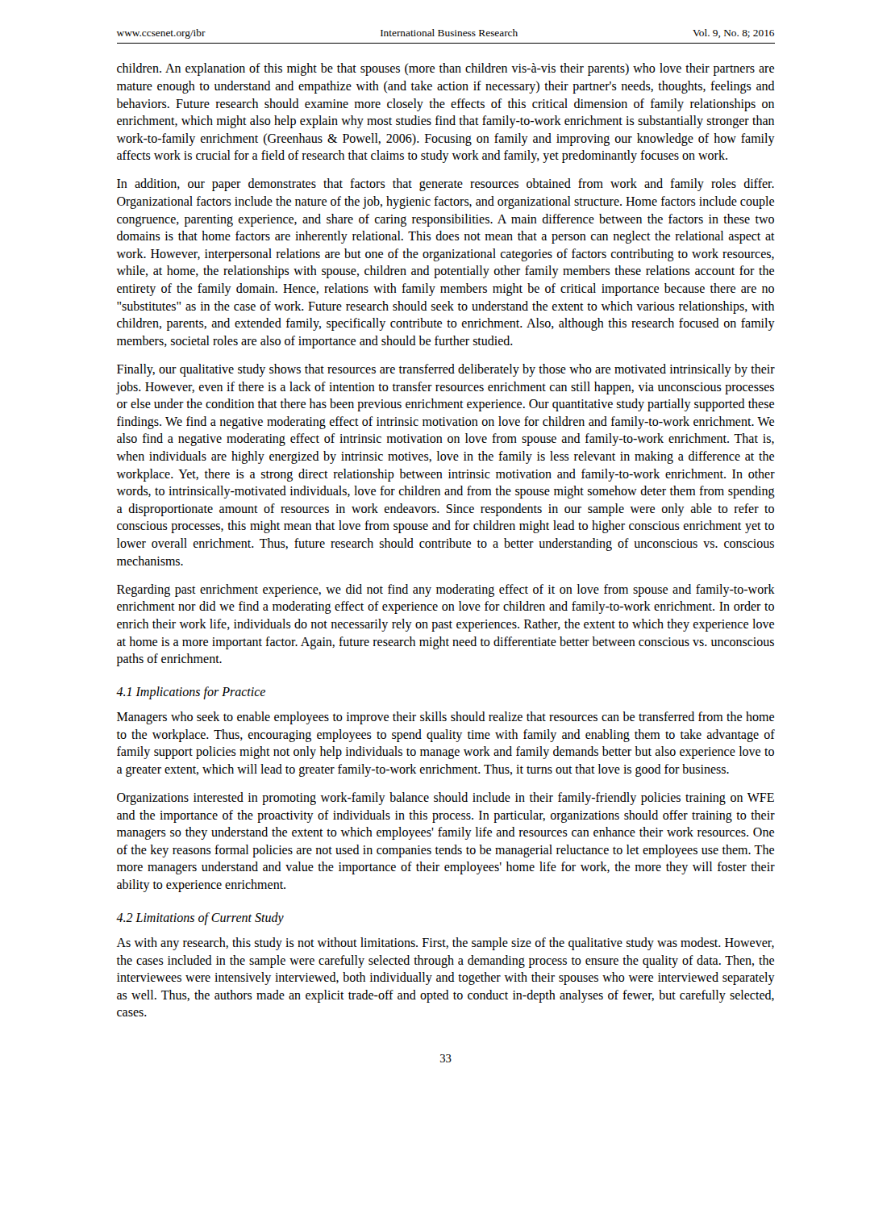www.ccsenet.org/ibr International Business Research Vol. 9, No. 8; 2016
children. An explanation of this might be that spouses (more than children vis-à-vis their parents) who love their partners are mature enough to understand and empathize with (and take action if necessary) their partner's needs, thoughts, feelings and behaviors. Future research should examine more closely the effects of this critical dimension of family relationships on enrichment, which might also help explain why most studies find that family-to-work enrichment is substantially stronger than work-to-family enrichment (Greenhaus & Powell, 2006). Focusing on family and improving our knowledge of how family affects work is crucial for a field of research that claims to study work and family, yet predominantly focuses on work.
In addition, our paper demonstrates that factors that generate resources obtained from work and family roles differ. Organizational factors include the nature of the job, hygienic factors, and organizational structure. Home factors include couple congruence, parenting experience, and share of caring responsibilities. A main difference between the factors in these two domains is that home factors are inherently relational. This does not mean that a person can neglect the relational aspect at work. However, interpersonal relations are but one of the organizational categories of factors contributing to work resources, while, at home, the relationships with spouse, children and potentially other family members these relations account for the entirety of the family domain. Hence, relations with family members might be of critical importance because there are no "substitutes" as in the case of work. Future research should seek to understand the extent to which various relationships, with children, parents, and extended family, specifically contribute to enrichment. Also, although this research focused on family members, societal roles are also of importance and should be further studied.
Finally, our qualitative study shows that resources are transferred deliberately by those who are motivated intrinsically by their jobs. However, even if there is a lack of intention to transfer resources enrichment can still happen, via unconscious processes or else under the condition that there has been previous enrichment experience. Our quantitative study partially supported these findings. We find a negative moderating effect of intrinsic motivation on love for children and family-to-work enrichment. We also find a negative moderating effect of intrinsic motivation on love from spouse and family-to-work enrichment. That is, when individuals are highly energized by intrinsic motives, love in the family is less relevant in making a difference at the workplace. Yet, there is a strong direct relationship between intrinsic motivation and family-to-work enrichment. In other words, to intrinsically-motivated individuals, love for children and from the spouse might somehow deter them from spending a disproportionate amount of resources in work endeavors. Since respondents in our sample were only able to refer to conscious processes, this might mean that love from spouse and for children might lead to higher conscious enrichment yet to lower overall enrichment. Thus, future research should contribute to a better understanding of unconscious vs. conscious mechanisms.
Regarding past enrichment experience, we did not find any moderating effect of it on love from spouse and family-to-work enrichment nor did we find a moderating effect of experience on love for children and family-to-work enrichment. In order to enrich their work life, individuals do not necessarily rely on past experiences. Rather, the extent to which they experience love at home is a more important factor. Again, future research might need to differentiate better between conscious vs. unconscious paths of enrichment.
4.1 Implications for Practice
Managers who seek to enable employees to improve their skills should realize that resources can be transferred from the home to the workplace. Thus, encouraging employees to spend quality time with family and enabling them to take advantage of family support policies might not only help individuals to manage work and family demands better but also experience love to a greater extent, which will lead to greater family-to-work enrichment. Thus, it turns out that love is good for business.
Organizations interested in promoting work-family balance should include in their family-friendly policies training on WFE and the importance of the proactivity of individuals in this process. In particular, organizations should offer training to their managers so they understand the extent to which employees' family life and resources can enhance their work resources. One of the key reasons formal policies are not used in companies tends to be managerial reluctance to let employees use them. The more managers understand and value the importance of their employees' home life for work, the more they will foster their ability to experience enrichment.
4.2 Limitations of Current Study
As with any research, this study is not without limitations. First, the sample size of the qualitative study was modest. However, the cases included in the sample were carefully selected through a demanding process to ensure the quality of data. Then, the interviewees were intensively interviewed, both individually and together with their spouses who were interviewed separately as well. Thus, the authors made an explicit trade-off and opted to conduct in-depth analyses of fewer, but carefully selected, cases.
33